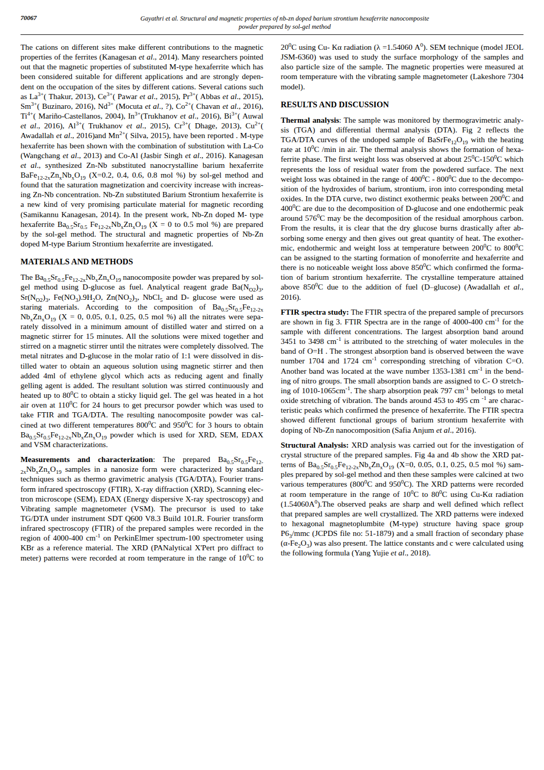70067
Gayathri et al. Structural and magnetic properties of nb-zn doped barium strontium hexaferrite nanocomposite
powder prepared by sol-gel method
The cations on different sites make different contributions to the magnetic properties of the ferrites (Kanagesan et al., 2014). Many researchers pointed out that the magnetic properties of substituted M-type hexaferrite which has been considered suitable for different applications and are strongly dependent on the occupation of the sites by different cations. Several cations such as La3+( Thakur, 2013), Ce3+( Pawar et al., 2015), Pr3+( Abbas et al., 2015), Sm3+( Buzinaro, 2016), Nd3+ (Mocuta et al., ?), Co2+( Chavan et al., 2016), Ti4+( Mariño-Castellanos, 2004), In3+(Trukhanov et al., 2016), Bi3+( Auwal et al., 2016), Al3+( Trukhanov et al., 2015), Cr3+( Dhage, 2013), Cu2+( Awadallah et al., 2016)and Mn2+( Silva, 2015), have been reported . M-type hexaferrite has been shown with the combination of substitution with La-Co (Wangchang et al., 2013) and Co-Al (Jasbir Singh et al., 2016). Kanagesan et al., synthesized Zn-Nb substituted nanocrystalline barium hexaferrite BaFe12-2xZnxNbxO19 (X=0.2, 0.4, 0.6, 0.8 mol %) by sol-gel method and found that the saturation magnetization and coercivity increase with increasing Zn-Nb concentration. Nb-Zn substituted Barium Strontium hexaferrite is a new kind of very promising particulate material for magnetic recording (Samikannu Kanagesan, 2014). In the present work, Nb-Zn doped M- type hexaferrite Ba0.5Sr0.5 Fe12-2xNbxZnxO19 (X = 0 to 0.5 mol %) are prepared by the sol-gel method. The structural and magnetic properties of Nb-Zn doped M-type Barium Strontium hexaferrite are investigated.
MATERIALS AND METHODS
The Ba0.5Sr0.5Fe12-2xNbxZnxO19 nanocomposite powder was prepared by sol-gel method using D-glucose as fuel. Analytical reagent grade Ba(NO2)3, Sr(NO2)3, Fe(NO3).9H2O, Zn(NO2)3, NbCl5 and D- glucose were used as staring materials. According to the composition of Ba0.5Sr0.5Fe12-2x NbxZnxO19 (X = 0, 0.05, 0.1, 0.25, 0.5 mol %) all the nitrates were separately dissolved in a minimum amount of distilled water and stirred on a magnetic stirrer for 15 minutes. All the solutions were mixed together and stirred on a magnetic stirrer until the nitrates were completely dissolved. The metal nitrates and D-glucose in the molar ratio of 1:1 were dissolved in distilled water to obtain an aqueous solution using magnetic stirrer and then added 4ml of ethylene glycol which acts as reducing agent and finally gelling agent is added. The resultant solution was stirred continuously and heated up to 800C to obtain a sticky liquid gel. The gel was heated in a hot air oven at 1100C for 24 hours to get precursor powder which was used to take FTIR and TGA/DTA. The resulting nanocomposite powder was calcined at two different temperatures 8000C and 9500C for 3 hours to obtain Ba0.5Sr0.5Fe12-2xNbxZnxO19 powder which is used for XRD, SEM, EDAX and VSM characterizations.
Measurements and characterization: The prepared Ba0.5Sr0.5Fe12-2xNbxZnxO19 samples in a nanosize form were characterized by standard techniques such as thermo gravimetric analysis (TGA/DTA), Fourier transform infrared spectroscopy (FTIR), X-ray diffraction (XRD), Scanning electron microscope (SEM), EDAX (Energy dispersive X-ray spectroscopy) and Vibrating sample magnetometer (VSM). The precursor is used to take TG/DTA under instrument SDT Q600 V8.3 Build 101.R. Fourier transform infrared spectroscopy (FTIR) of the prepared samples were recorded in the region of 4000-400 cm-1 on PerkinElmer spectrum-100 spectrometer using KBr as a reference material. The XRD (PANalytical X'Pert pro diffract to meter) patterns were recorded at room temperature in the range of 100C to 200C using Cu- Kα radiation (λ =1.54060 A0). SEM technique (model JEOL JSM-6360) was used to study the surface morphology of the samples and also particle size of the sample. The magnetic properties were measured at room temperature with the vibrating sample magnetometer (Lakeshore 7304 model).
RESULTS AND DISCUSSION
Thermal analysis: The sample was monitored by thermogravimetric analysis (TGA) and differential thermal analysis (DTA). Fig 2 reflects the TGA/DTA curves of the undoped sample of BaSrFe12O19 with the heating rate at 100C /min in air. The thermal analysis shows the formation of hexaferrite phase. The first weight loss was observed at about 250C-1500C which represents the loss of residual water from the powdered surface. The next weight loss was obtained in the range of 4000C - 8000C due to the decomposition of the hydroxides of barium, strontium, iron into corresponding metal oxides. In the DTA curve, two distinct exothermic peaks between 2000C and 4000C are due to the decomposition of D-glucose and one endothermic peak around 5760C may be the decomposition of the residual amorphous carbon. From the results, it is clear that the dry glucose burns drastically after absorbing some energy and then gives out great quantity of heat. The exothermic, endothermic and weight loss at temperature between 2000C to 8000C can be assigned to the starting formation of monoferrite and hexaferrite and there is no noticeable weight loss above 8500C which confirmed the formation of barium strontium hexaferrite. The crystalline temperature attained above 8500C due to the addition of fuel (D–glucose) (Awadallah et al., 2016).
FTIR spectra study: The FTIR spectra of the prepared sample of precursors are shown in fig 3. FTIR Spectra are in the range of 4000-400 cm-1 for the sample with different concentrations. The largest absorption band around 3451 to 3498 cm-1 is attributed to the stretching of water molecules in the band of O=H . The strongest absorption band is observed between the wave number 1704 and 1724 cm-1 corresponding stretching of vibration C=O. Another band was located at the wave number 1353-1381 cm-1 in the bending of nitro groups. The small absorption bands are assigned to C‑ O stretching of 1010-1065cm-1. The sharp absorption peak 797 cm-1 belongs to metal oxide stretching of vibration. The bands around 453 to 495 cm -1 are characteristic peaks which confirmed the presence of hexaferrite. The FTIR spectra showed different functional groups of barium strontium hexaferrite with doping of Nb-Zn nanocomposition (Safia Anjum et al., 2016).
Structural Analysis: XRD analysis was carried out for the investigation of crystal structure of the prepared samples. Fig 4a and 4b show the XRD patterns of Ba0.5Sr0.5Fe12-2xNbxZnxO19 (X=0, 0.05, 0.1, 0.25, 0.5 mol %) samples prepared by sol-gel method and then these samples were calcined at two various temperatures (8000C and 9500C). The XRD patterns were recorded at room temperature in the range of 100C to 800C using Cu-Kα radiation (1.54060A0).The observed peaks are sharp and well defined which reflect that prepared samples are well crystallized. The XRD patterns were indexed to hexagonal magnetoplumbite (M-type) structure having space group P63/mmc (JCPDS file no: 51-1879) and a small fraction of secondary phase (α-Fe2O3) was also present. The lattice constants and c were calculated using the following formula (Yang Yujie et al., 2018).